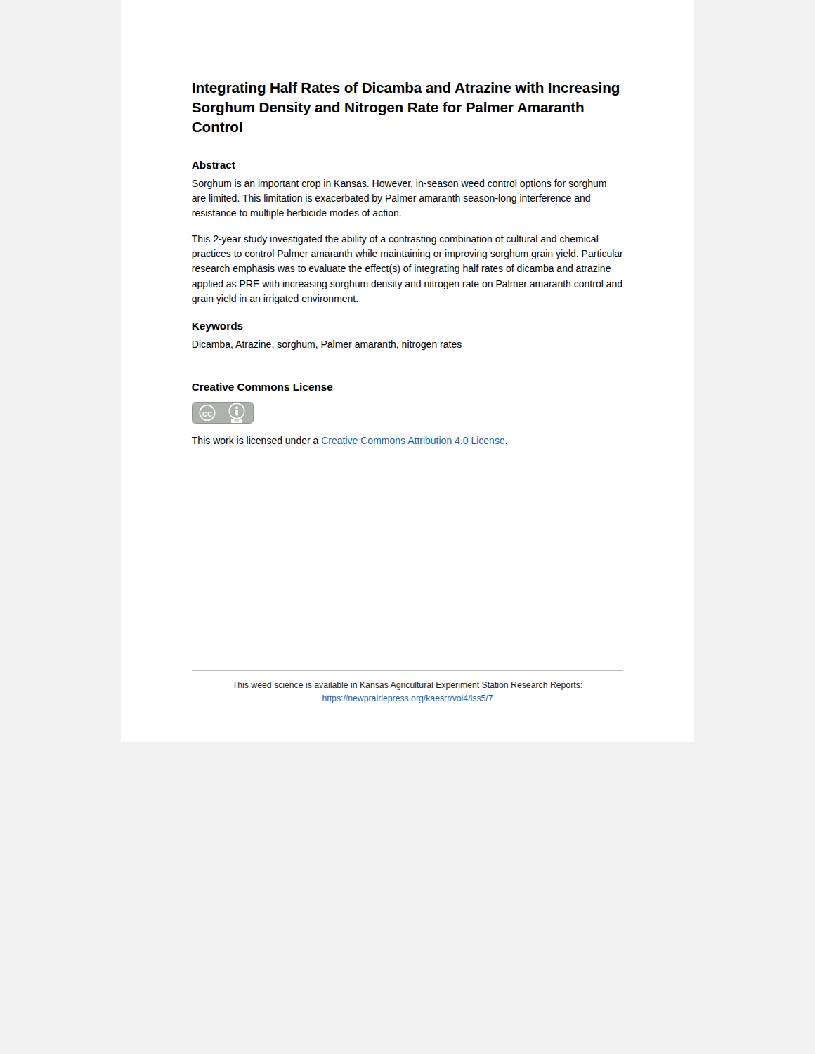Integrating Half Rates of Dicamba and Atrazine with Increasing Sorghum Density and Nitrogen Rate for Palmer Amaranth Control
Abstract
Sorghum is an important crop in Kansas. However, in-season weed control options for sorghum are limited. This limitation is exacerbated by Palmer amaranth season-long interference and resistance to multiple herbicide modes of action.
This 2-year study investigated the ability of a contrasting combination of cultural and chemical practices to control Palmer amaranth while maintaining or improving sorghum grain yield. Particular research emphasis was to evaluate the effect(s) of integrating half rates of dicamba and atrazine applied as PRE with increasing sorghum density and nitrogen rate on Palmer amaranth control and grain yield in an irrigated environment.
Keywords
Dicamba, Atrazine, sorghum, Palmer amaranth, nitrogen rates
Creative Commons License
cc BY
This work is licensed under a Creative Commons Attribution 4.0 License.
This weed science is available in Kansas Agricultural Experiment Station Research Reports:
https://newprairiepress.org/kaesrr/vol4/iss5/7